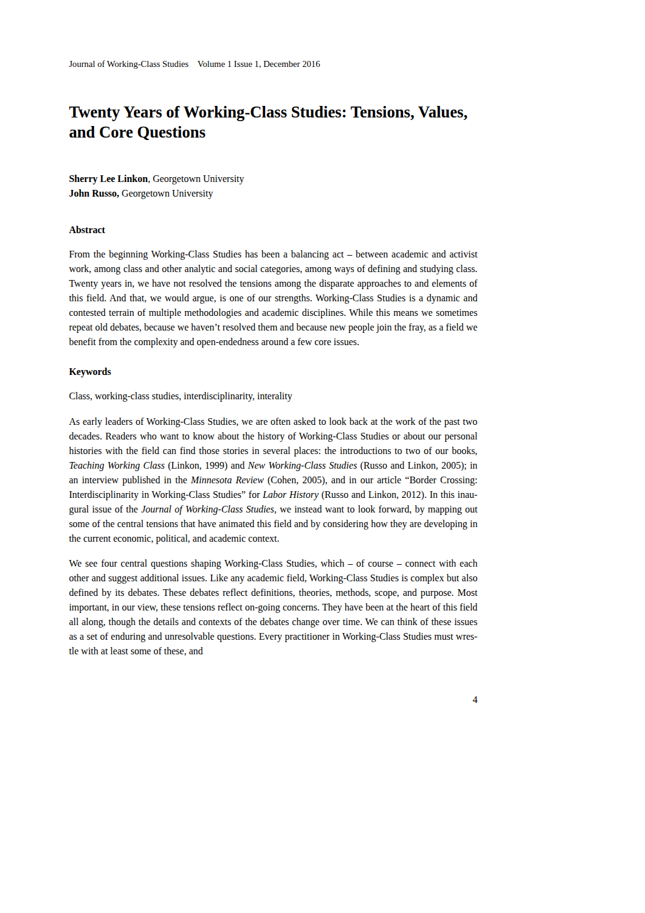Journal of Working-Class Studies Volume 1 Issue 1, December 2016
Twenty Years of Working-Class Studies: Tensions, Values, and Core Questions
Sherry Lee Linkon, Georgetown University
John Russo, Georgetown University
Abstract
From the beginning Working-Class Studies has been a balancing act – between academic and activist work, among class and other analytic and social categories, among ways of defining and studying class. Twenty years in, we have not resolved the tensions among the disparate approaches to and elements of this field. And that, we would argue, is one of our strengths. Working-Class Studies is a dynamic and contested terrain of multiple methodologies and academic disciplines. While this means we sometimes repeat old debates, because we haven’t resolved them and because new people join the fray, as a field we benefit from the complexity and open-endedness around a few core issues.
Keywords
Class, working-class studies, interdisciplinarity, interality
As early leaders of Working-Class Studies, we are often asked to look back at the work of the past two decades. Readers who want to know about the history of Working-Class Studies or about our personal histories with the field can find those stories in several places: the introductions to two of our books, Teaching Working Class (Linkon, 1999) and New Working-Class Studies (Russo and Linkon, 2005); in an interview published in the Minnesota Review (Cohen, 2005), and in our article “Border Crossing: Interdisciplinarity in Working-Class Studies” for Labor History (Russo and Linkon, 2012). In this inaugural issue of the Journal of Working-Class Studies, we instead want to look forward, by mapping out some of the central tensions that have animated this field and by considering how they are developing in the current economic, political, and academic context.
We see four central questions shaping Working-Class Studies, which – of course – connect with each other and suggest additional issues. Like any academic field, Working-Class Studies is complex but also defined by its debates. These debates reflect definitions, theories, methods, scope, and purpose. Most important, in our view, these tensions reflect on-going concerns. They have been at the heart of this field all along, though the details and contexts of the debates change over time. We can think of these issues as a set of enduring and unresolvable questions. Every practitioner in Working-Class Studies must wrestle with at least some of these, and
4